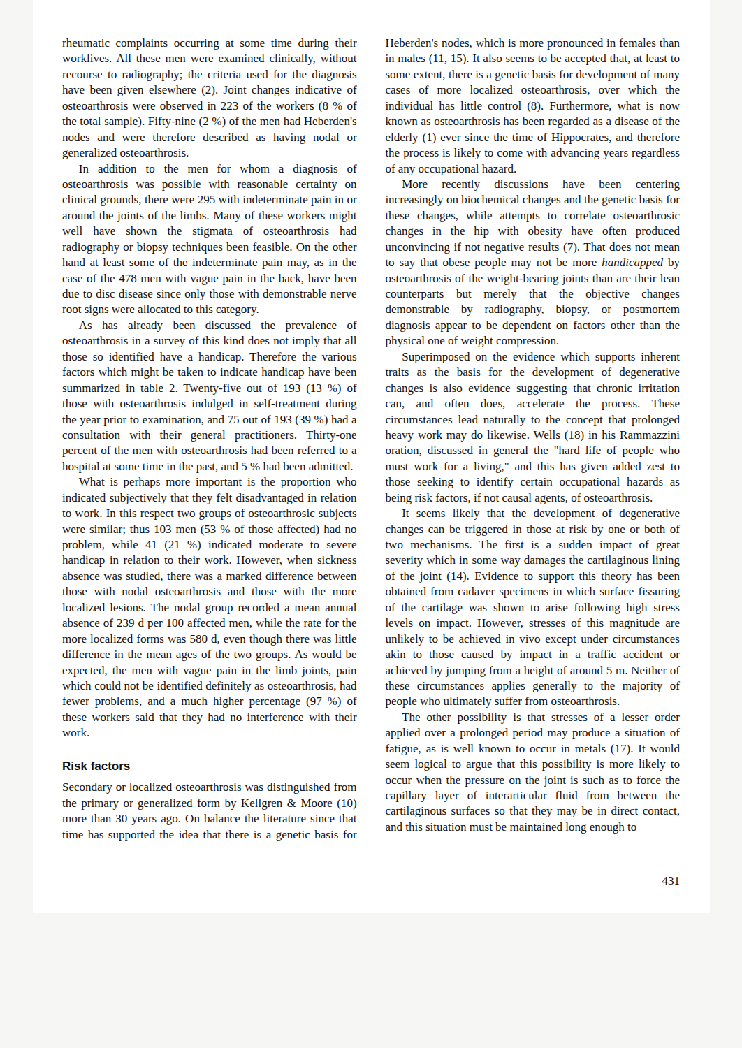rheumatic complaints occurring at some time during their worklives. All these men were examined clinically, without recourse to radiography; the criteria used for the diagnosis have been given elsewhere (2). Joint changes indicative of osteoarthrosis were observed in 223 of the workers (8 % of the total sample). Fifty-nine (2 %) of the men had Heberden's nodes and were therefore described as having nodal or generalized osteoarthrosis.
In addition to the men for whom a diagnosis of osteoarthrosis was possible with reasonable certainty on clinical grounds, there were 295 with indeterminate pain in or around the joints of the limbs. Many of these workers might well have shown the stigmata of osteoarthrosis had radiography or biopsy techniques been feasible. On the other hand at least some of the indeterminate pain may, as in the case of the 478 men with vague pain in the back, have been due to disc disease since only those with demonstrable nerve root signs were allocated to this category.
As has already been discussed the prevalence of osteoarthrosis in a survey of this kind does not imply that all those so identified have a handicap. Therefore the various factors which might be taken to indicate handicap have been summarized in table 2. Twenty-five out of 193 (13 %) of those with osteoarthrosis indulged in self-treatment during the year prior to examination, and 75 out of 193 (39 %) had a consultation with their general practitioners. Thirty-one percent of the men with osteoarthrosis had been referred to a hospital at some time in the past, and 5 % had been admitted.
What is perhaps more important is the proportion who indicated subjectively that they felt disadvantaged in relation to work. In this respect two groups of osteoarthrosic subjects were similar; thus 103 men (53 % of those affected) had no problem, while 41 (21 %) indicated moderate to severe handicap in relation to their work. However, when sickness absence was studied, there was a marked difference between those with nodal osteoarthrosis and those with the more localized lesions. The nodal group recorded a mean annual absence of 239 d per 100 affected men, while the rate for the more localized forms was 580 d, even though there was little difference in the mean ages of the two groups. As would be expected, the men with vague pain in the limb joints, pain which could not be identified definitely as osteoarthrosis, had fewer problems, and a much higher percentage (97 %) of these workers said that they had no interference with their work.
Risk factors
Secondary or localized osteoarthrosis was distinguished from the primary or generalized form by Kellgren & Moore (10) more than 30 years ago. On balance the literature since that time has supported the idea that there is a genetic basis for Heberden's nodes, which is more pronounced in females than in males (11, 15). It also seems to be accepted that, at least to some extent, there is a genetic basis for development of many cases of more localized osteoarthrosis, over which the individual has little control (8). Furthermore, what is now known as osteoarthrosis has been regarded as a disease of the elderly (1) ever since the time of Hippocrates, and therefore the process is likely to come with advancing years regardless of any occupational hazard.
More recently discussions have been centering increasingly on biochemical changes and the genetic basis for these changes, while attempts to correlate osteoarthrosic changes in the hip with obesity have often produced unconvincing if not negative results (7). That does not mean to say that obese people may not be more handicapped by osteoarthrosis of the weight-bearing joints than are their lean counterparts but merely that the objective changes demonstrable by radiography, biopsy, or postmortem diagnosis appear to be dependent on factors other than the physical one of weight compression.
Superimposed on the evidence which supports inherent traits as the basis for the development of degenerative changes is also evidence suggesting that chronic irritation can, and often does, accelerate the process. These circumstances lead naturally to the concept that prolonged heavy work may do likewise. Wells (18) in his Rammazzini oration, discussed in general the "hard life of people who must work for a living," and this has given added zest to those seeking to identify certain occupational hazards as being risk factors, if not causal agents, of osteoarthrosis.
It seems likely that the development of degenerative changes can be triggered in those at risk by one or both of two mechanisms. The first is a sudden impact of great severity which in some way damages the cartilaginous lining of the joint (14). Evidence to support this theory has been obtained from cadaver specimens in which surface fissuring of the cartilage was shown to arise following high stress levels on impact. However, stresses of this magnitude are unlikely to be achieved in vivo except under circumstances akin to those caused by impact in a traffic accident or achieved by jumping from a height of around 5 m. Neither of these circumstances applies generally to the majority of people who ultimately suffer from osteoarthrosis.
The other possibility is that stresses of a lesser order applied over a prolonged period may produce a situation of fatigue, as is well known to occur in metals (17). It would seem logical to argue that this possibility is more likely to occur when the pressure on the joint is such as to force the capillary layer of interarticular fluid from between the cartilaginous surfaces so that they may be in direct contact, and this situation must be maintained long enough to
431